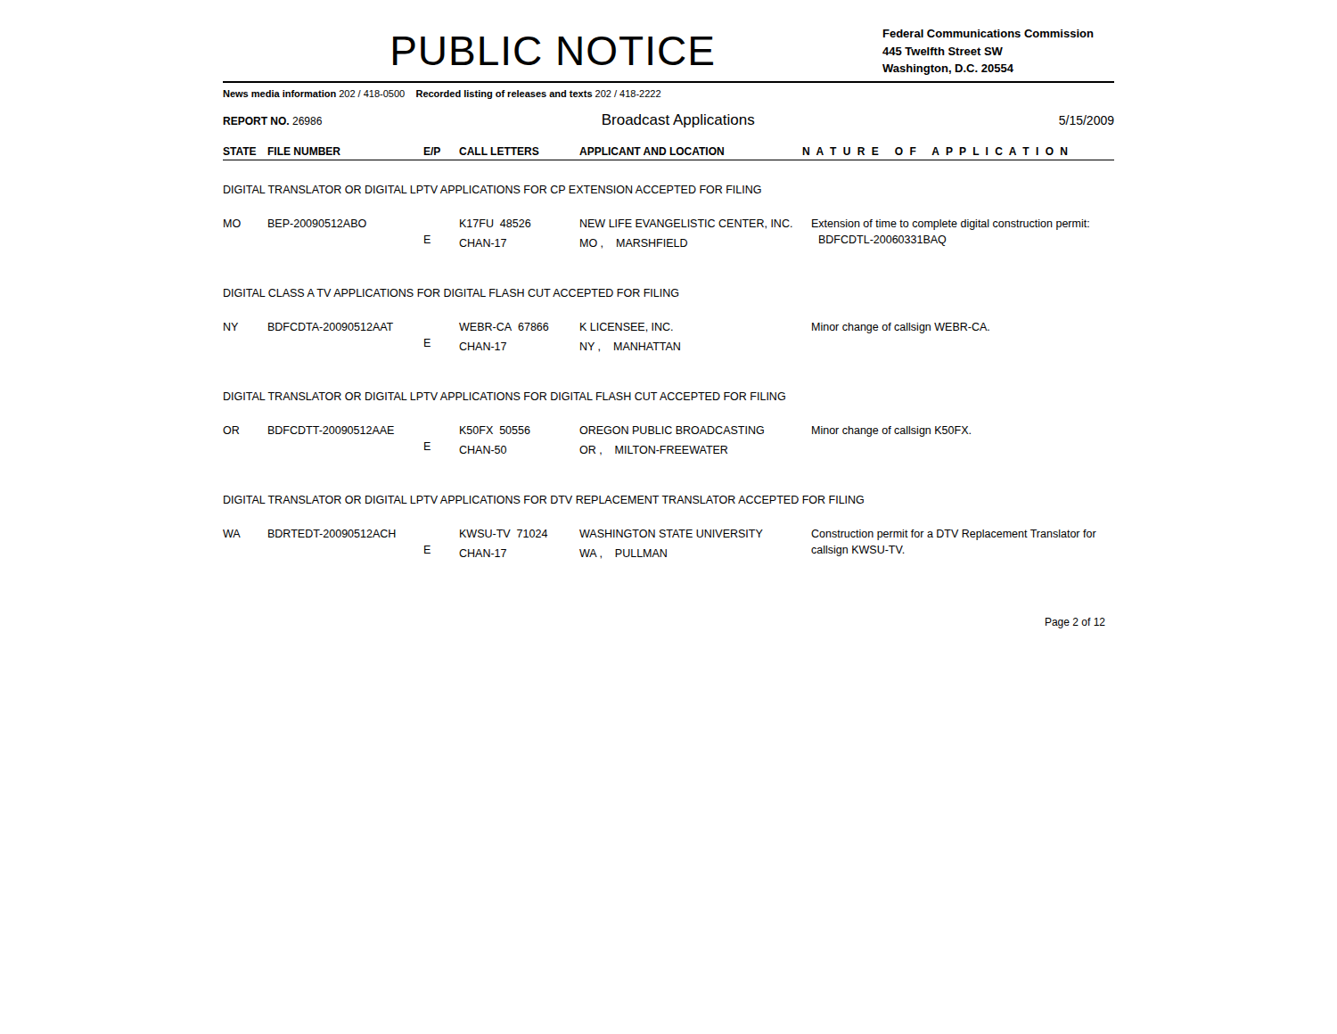PUBLIC NOTICE
Federal Communications Commission
445 Twelfth Street SW
Washington, D.C. 20554
News media information 202 / 418-0500 Recorded listing of releases and texts 202 / 418-2222
REPORT NO. 26986
Broadcast Applications
5/15/2009
STATE
FILE NUMBER
E/P
CALL LETTERS
APPLICANT AND LOCATION
N A T U R E O F A P P L I C A T I O N
DIGITAL TRANSLATOR OR DIGITAL LPTV APPLICATIONS FOR CP EXTENSION ACCEPTED FOR FILING
MO
BEP-20090512ABO
E
K17FU 48526
CHAN-17
NEW LIFE EVANGELISTIC CENTER, INC.
MO , MARSHFIELD
Extension of time to complete digital construction permit:
BDFCDTL-20060331BAQ
DIGITAL CLASS A TV APPLICATIONS FOR DIGITAL FLASH CUT ACCEPTED FOR FILING
NY
BDFCDTA-20090512AAT
E
WEBR-CA 67866
CHAN-17
K LICENSEE, INC.
NY , MANHATTAN
Minor change of callsign WEBR-CA.
DIGITAL TRANSLATOR OR DIGITAL LPTV APPLICATIONS FOR DIGITAL FLASH CUT ACCEPTED FOR FILING
OR
BDFCDTT-20090512AAE
E
K50FX 50556
CHAN-50
OREGON PUBLIC BROADCASTING
OR , MILTON-FREEWATER
Minor change of callsign K50FX.
DIGITAL TRANSLATOR OR DIGITAL LPTV APPLICATIONS FOR DTV REPLACEMENT TRANSLATOR ACCEPTED FOR FILING
WA
BDRTEDT-20090512ACH
E
KWSU-TV 71024
CHAN-17
WASHINGTON STATE UNIVERSITY
WA , PULLMAN
Construction permit for a DTV Replacement Translator for callsign KWSU-TV.
Page 2 of 12